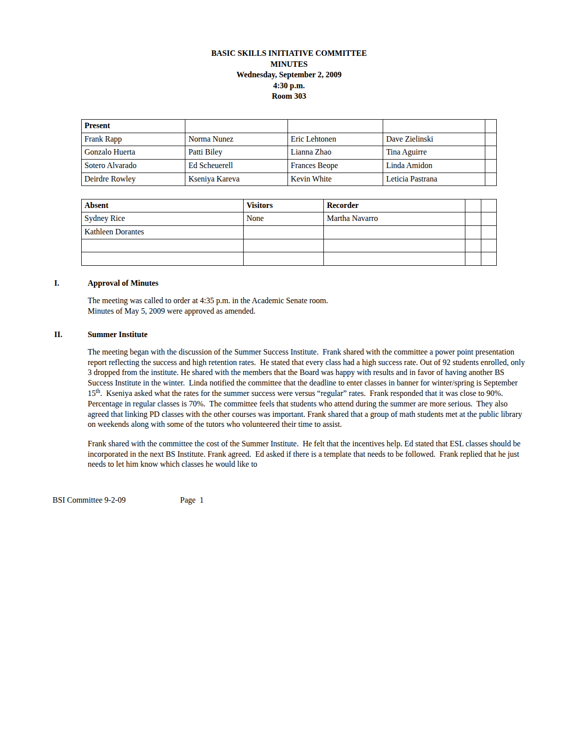BASIC SKILLS INITIATIVE COMMITTEE
MINUTES
Wednesday, September 2, 2009
4:30 p.m.
Room 303
| Present | | | | |
| --- | --- | --- | --- | --- |
| Frank Rapp | Norma Nunez | Eric Lehtonen | Dave Zielinski | |
| Gonzalo Huerta | Patti Biley | Lianna Zhao | Tina Aguirre | |
| Sotero Alvarado | Ed Scheuerell | Frances Beope | Linda Amidon | |
| Deirdre Rowley | Kseniya Kareva | Kevin White | Leticia Pastrana | |
| Absent | Visitors | Recorder | | |
| --- | --- | --- | --- | --- |
| Sydney Rice | None | Martha Navarro | | |
| Kathleen Dorantes | | | | |
I. Approval of Minutes
The meeting was called to order at 4:35 p.m. in the Academic Senate room.
Minutes of May 5, 2009 were approved as amended.
II. Summer Institute
The meeting began with the discussion of the Summer Success Institute. Frank shared with the committee a power point presentation report reflecting the success and high retention rates. He stated that every class had a high success rate. Out of 92 students enrolled, only 3 dropped from the institute. He shared with the members that the Board was happy with results and in favor of having another BS Success Institute in the winter. Linda notified the committee that the deadline to enter classes in banner for winter/spring is September 15th. Kseniya asked what the rates for the summer success were versus “regular” rates. Frank responded that it was close to 90%. Percentage in regular classes is 70%. The committee feels that students who attend during the summer are more serious. They also agreed that linking PD classes with the other courses was important. Frank shared that a group of math students met at the public library on weekends along with some of the tutors who volunteered their time to assist.
Frank shared with the committee the cost of the Summer Institute. He felt that the incentives help. Ed stated that ESL classes should be incorporated in the next BS Institute. Frank agreed. Ed asked if there is a template that needs to be followed. Frank replied that he just needs to let him know which classes he would like to
BSI Committee 9-2-09
Page 1